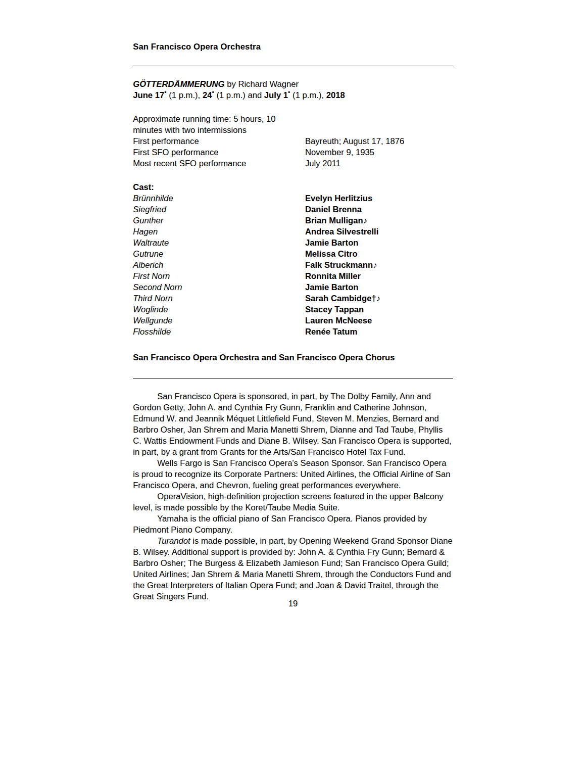San Francisco Opera Orchestra
GÖTTERDÄMMERUNG by Richard Wagner
June 17• (1 p.m.), 24• (1 p.m.) and July 1• (1 p.m.), 2018
| Approximate running time: 5 hours, 10 minutes with two intermissions | |
| First performance | Bayreuth; August 17, 1876 |
| First SFO performance | November 9, 1935 |
| Most recent SFO performance | July 2011 |
Cast:
| Brünnhilde | Evelyn Herlitzius |
| Siegfried | Daniel Brenna |
| Gunther | Brian Mulligan♪ |
| Hagen | Andrea Silvestrelli |
| Waltraute | Jamie Barton |
| Gutrune | Melissa Citro |
| Alberich | Falk Struckmann♪ |
| First Norn | Ronnita Miller |
| Second Norn | Jamie Barton |
| Third Norn | Sarah Cambidge†♪ |
| Woglinde | Stacey Tappan |
| Wellgunde | Lauren McNeese |
| Flosshilde | Renée Tatum |
San Francisco Opera Orchestra and San Francisco Opera Chorus
San Francisco Opera is sponsored, in part, by The Dolby Family, Ann and Gordon Getty, John A. and Cynthia Fry Gunn, Franklin and Catherine Johnson, Edmund W. and Jeannik Méquet Littlefield Fund, Steven M. Menzies, Bernard and Barbro Osher, Jan Shrem and Maria Manetti Shrem, Dianne and Tad Taube, Phyllis C. Wattis Endowment Funds and Diane B. Wilsey. San Francisco Opera is supported, in part, by a grant from Grants for the Arts/San Francisco Hotel Tax Fund.
Wells Fargo is San Francisco Opera's Season Sponsor. San Francisco Opera is proud to recognize its Corporate Partners: United Airlines, the Official Airline of San Francisco Opera, and Chevron, fueling great performances everywhere.
OperaVision, high-definition projection screens featured in the upper Balcony level, is made possible by the Koret/Taube Media Suite.
Yamaha is the official piano of San Francisco Opera. Pianos provided by Piedmont Piano Company.
Turandot is made possible, in part, by Opening Weekend Grand Sponsor Diane B. Wilsey. Additional support is provided by: John A. & Cynthia Fry Gunn; Bernard & Barbro Osher; The Burgess & Elizabeth Jamieson Fund; San Francisco Opera Guild; United Airlines; Jan Shrem & Maria Manetti Shrem, through the Conductors Fund and the Great Interpreters of Italian Opera Fund; and Joan & David Traitel, through the Great Singers Fund.
19